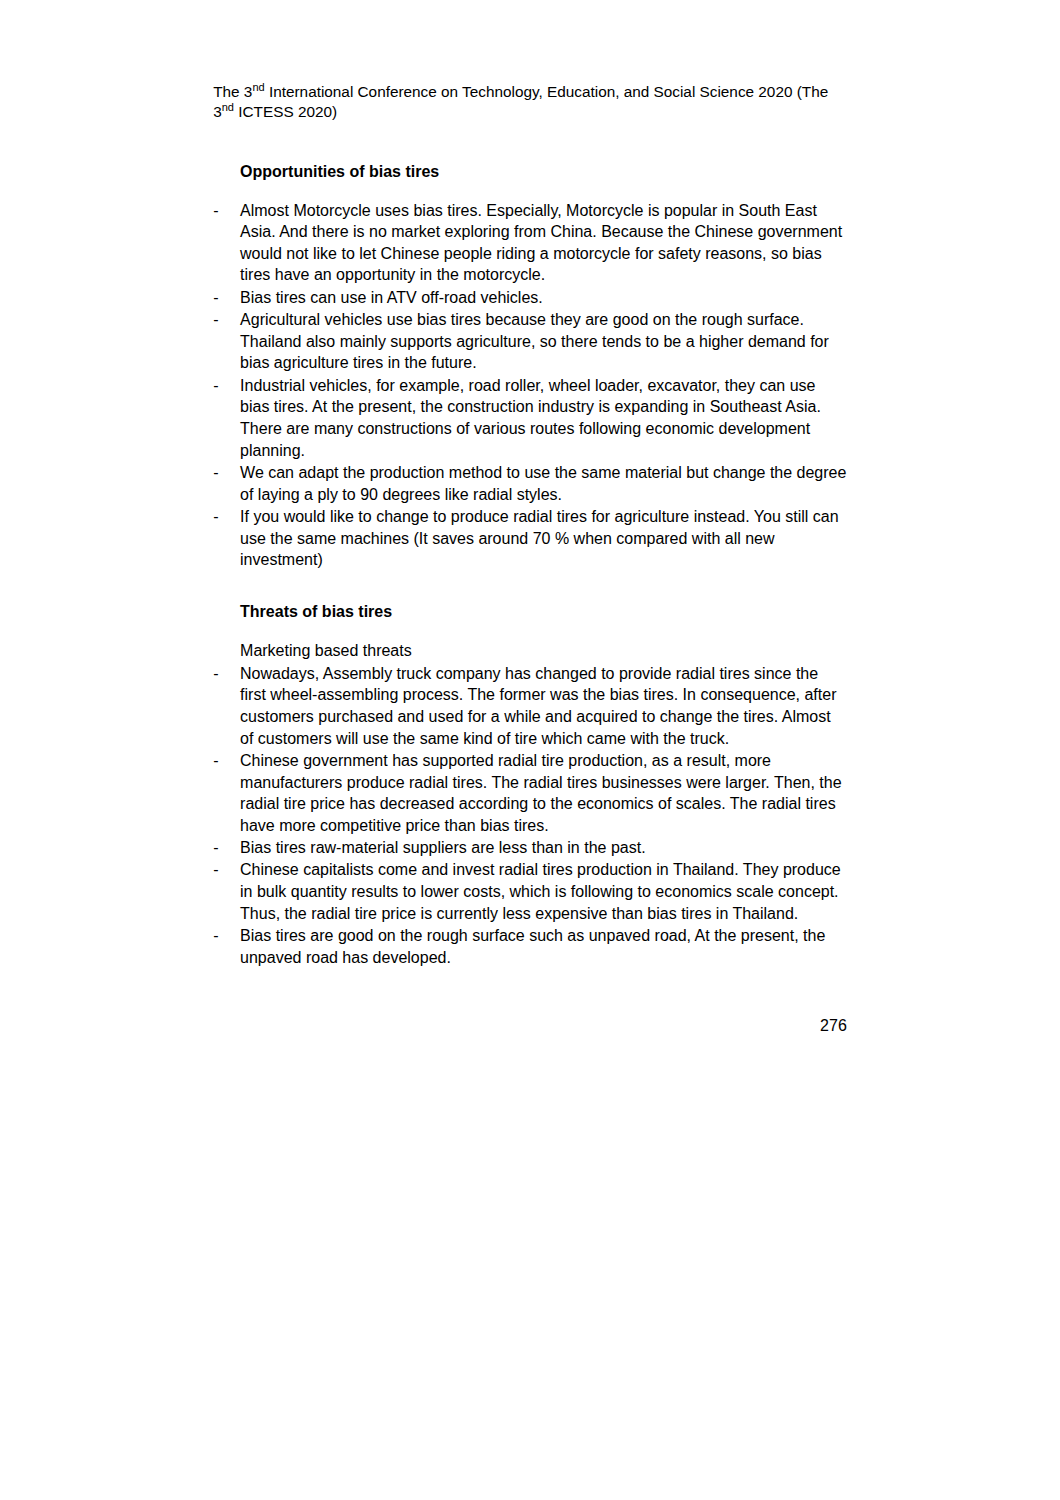The 3nd International Conference on Technology, Education, and Social Science 2020 (The 3nd ICTESS 2020)
Opportunities of bias tires
Almost Motorcycle uses bias tires. Especially, Motorcycle is popular in South East Asia. And there is no market exploring from China. Because the Chinese government would not like to let Chinese people riding a motorcycle for safety reasons, so bias tires have an opportunity in the motorcycle.
Bias tires can use in ATV off-road vehicles.
Agricultural vehicles use bias tires because they are good on the rough surface. Thailand also mainly supports agriculture, so there tends to be a higher demand for bias agriculture tires in the future.
Industrial vehicles, for example, road roller, wheel loader, excavator, they can use bias tires. At the present, the construction industry is expanding in Southeast Asia. There are many constructions of various routes following economic development planning.
We can adapt the production method to use the same material but change the degree of laying a ply to 90 degrees like radial styles.
If you would like to change to produce radial tires for agriculture instead. You still can use the same machines (It saves around 70 % when compared with all new investment)
Threats of bias tires
Marketing based threats
Nowadays, Assembly truck company has changed to provide radial tires since the first wheel-assembling process. The former was the bias tires. In consequence, after customers purchased and used for a while and acquired to change the tires. Almost of customers will use the same kind of tire which came with the truck.
Chinese government has supported radial tire production, as a result, more manufacturers produce radial tires. The radial tires businesses were larger. Then, the radial tire price has decreased according to the economics of scales. The radial tires have more competitive price than bias tires.
Bias tires raw-material suppliers are less than in the past.
Chinese capitalists come and invest radial tires production in Thailand. They produce in bulk quantity results to lower costs, which is following to economics scale concept. Thus, the radial tire price is currently less expensive than bias tires in Thailand.
Bias tires are good on the rough surface such as unpaved road, At the present, the unpaved road has developed.
276